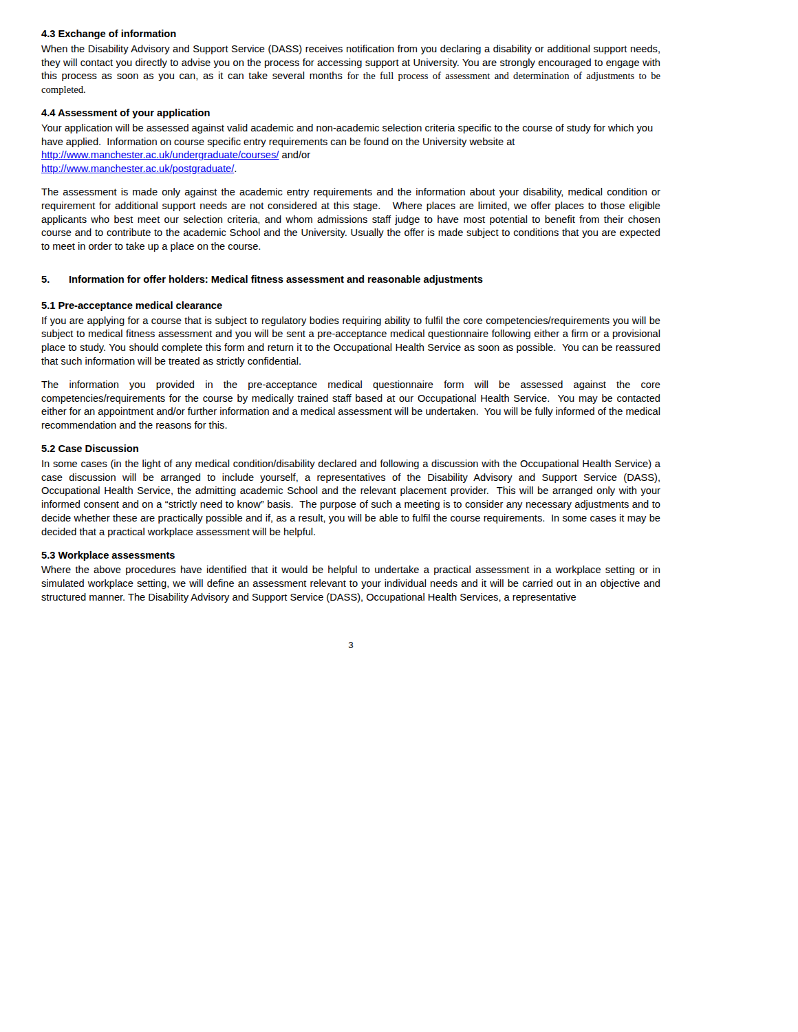4.3 Exchange of information
When the Disability Advisory and Support Service (DASS) receives notification from you declaring a disability or additional support needs, they will contact you directly to advise you on the process for accessing support at University. You are strongly encouraged to engage with this process as soon as you can, as it can take several months for the full process of assessment and determination of adjustments to be completed.
4.4 Assessment of your application
Your application will be assessed against valid academic and non-academic selection criteria specific to the course of study for which you have applied. Information on course specific entry requirements can be found on the University website at
http://www.manchester.ac.uk/undergraduate/courses/ and/or
http://www.manchester.ac.uk/postgraduate/.
The assessment is made only against the academic entry requirements and the information about your disability, medical condition or requirement for additional support needs are not considered at this stage. Where places are limited, we offer places to those eligible applicants who best meet our selection criteria, and whom admissions staff judge to have most potential to benefit from their chosen course and to contribute to the academic School and the University. Usually the offer is made subject to conditions that you are expected to meet in order to take up a place on the course.
5.
Information for offer holders: Medical fitness assessment and reasonable adjustments
5.1 Pre-acceptance medical clearance
If you are applying for a course that is subject to regulatory bodies requiring ability to fulfil the core competencies/requirements you will be subject to medical fitness assessment and you will be sent a pre-acceptance medical questionnaire following either a firm or a provisional place to study. You should complete this form and return it to the Occupational Health Service as soon as possible. You can be reassured that such information will be treated as strictly confidential.
The information you provided in the pre-acceptance medical questionnaire form will be assessed against the core competencies/requirements for the course by medically trained staff based at our Occupational Health Service. You may be contacted either for an appointment and/or further information and a medical assessment will be undertaken. You will be fully informed of the medical recommendation and the reasons for this.
5.2 Case Discussion
In some cases (in the light of any medical condition/disability declared and following a discussion with the Occupational Health Service) a case discussion will be arranged to include yourself, a representatives of the Disability Advisory and Support Service (DASS), Occupational Health Service, the admitting academic School and the relevant placement provider. This will be arranged only with your informed consent and on a “strictly need to know” basis. The purpose of such a meeting is to consider any necessary adjustments and to decide whether these are practically possible and if, as a result, you will be able to fulfil the course requirements. In some cases it may be decided that a practical workplace assessment will be helpful.
5.3 Workplace assessments
Where the above procedures have identified that it would be helpful to undertake a practical assessment in a workplace setting or in simulated workplace setting, we will define an assessment relevant to your individual needs and it will be carried out in an objective and structured manner. The Disability Advisory and Support Service (DASS), Occupational Health Services, a representative
3